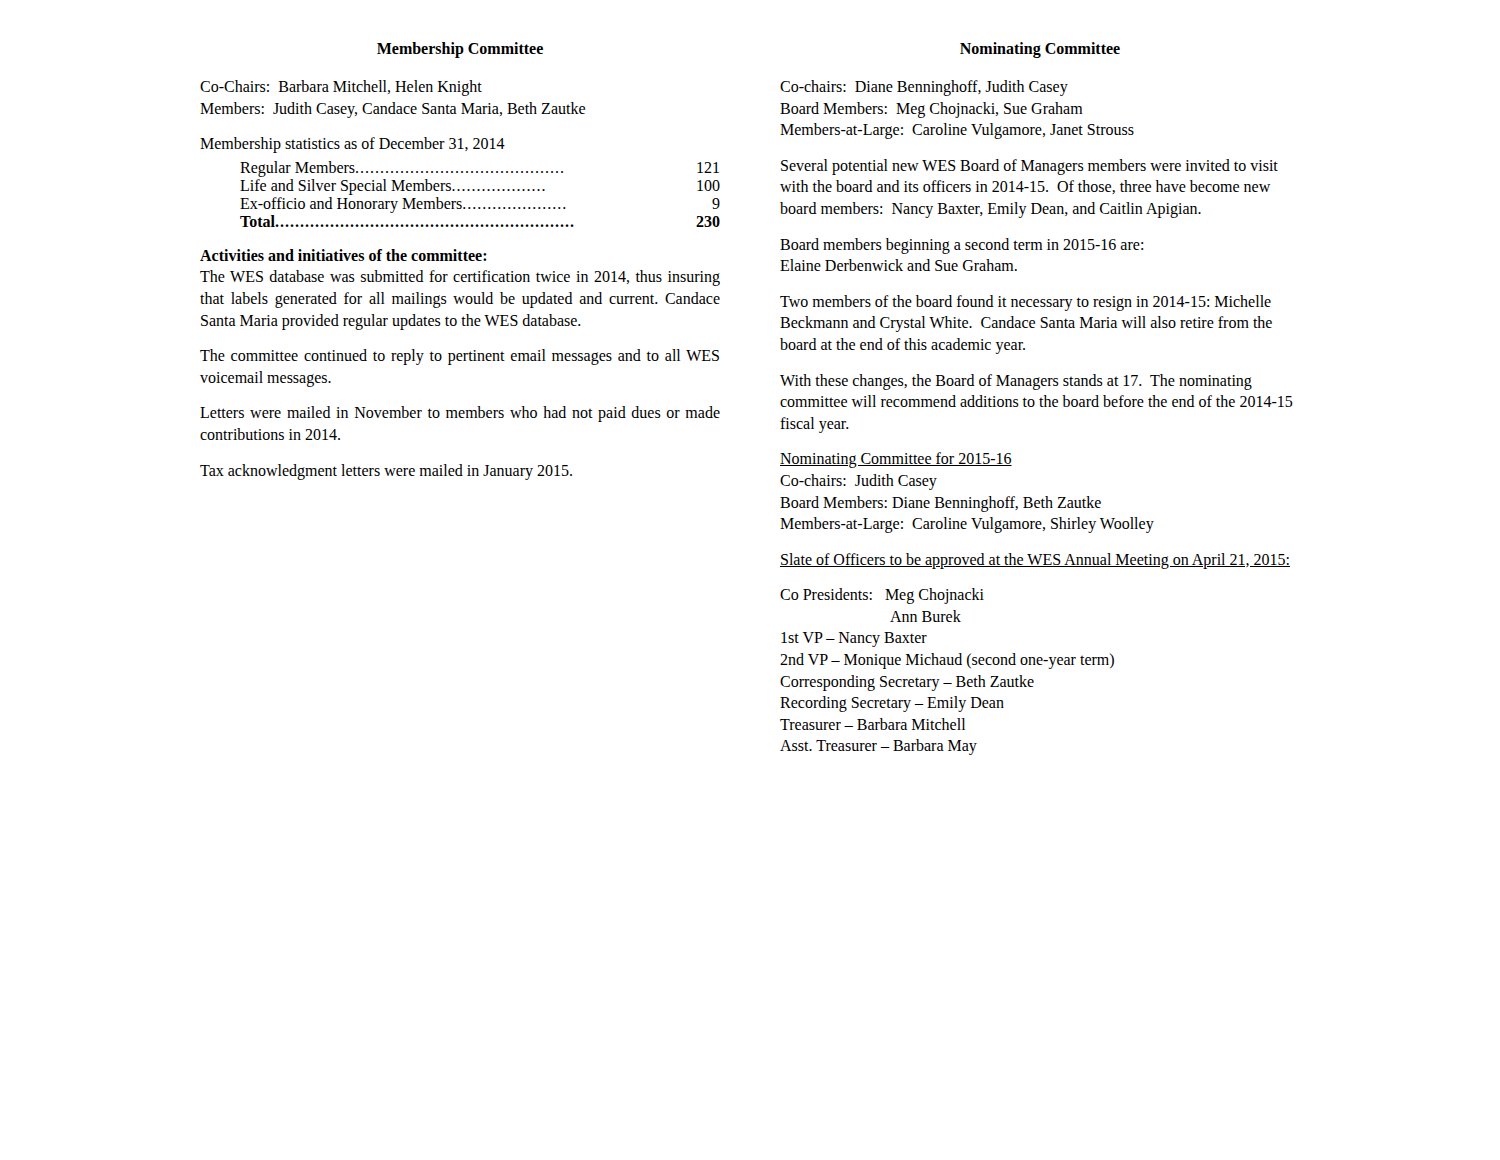Membership Committee
Co-Chairs: Barbara Mitchell, Helen Knight
Members: Judith Casey, Candace Santa Maria, Beth Zautke
Membership statistics as of December 31, 2014
Regular Members .......................................... 121
Life and Silver Special Members ................... 100
Ex-officio and Honorary Members ..................... 9
Total ............................................................ 230
Activities and initiatives of the committee:
The WES database was submitted for certification twice in 2014, thus insuring that labels generated for all mailings would be updated and current. Candace Santa Maria provided regular updates to the WES database.
The committee continued to reply to pertinent email messages and to all WES voicemail messages.
Letters were mailed in November to members who had not paid dues or made contributions in 2014.
Tax acknowledgment letters were mailed in January 2015.
Nominating Committee
Co-chairs: Diane Benninghoff, Judith Casey
Board Members: Meg Chojnacki, Sue Graham
Members-at-Large: Caroline Vulgamore, Janet Strouss
Several potential new WES Board of Managers members were invited to visit with the board and its officers in 2014-15. Of those, three have become new board members: Nancy Baxter, Emily Dean, and Caitlin Apigian.
Board members beginning a second term in 2015-16 are:
Elaine Derbenwick and Sue Graham.
Two members of the board found it necessary to resign in 2014-15: Michelle Beckmann and Crystal White. Candace Santa Maria will also retire from the board at the end of this academic year.
With these changes, the Board of Managers stands at 17. The nominating committee will recommend additions to the board before the end of the 2014-15 fiscal year.
Nominating Committee for 2015-16
Co-chairs: Judith Casey
Board Members: Diane Benninghoff, Beth Zautke
Members-at-Large: Caroline Vulgamore, Shirley Woolley
Slate of Officers to be approved at the WES Annual Meeting on April 21, 2015:
Co Presidents: Meg Chojnacki
Ann Burek
1st VP – Nancy Baxter
2nd VP – Monique Michaud (second one-year term)
Corresponding Secretary – Beth Zautke
Recording Secretary – Emily Dean
Treasurer – Barbara Mitchell
Asst. Treasurer – Barbara May